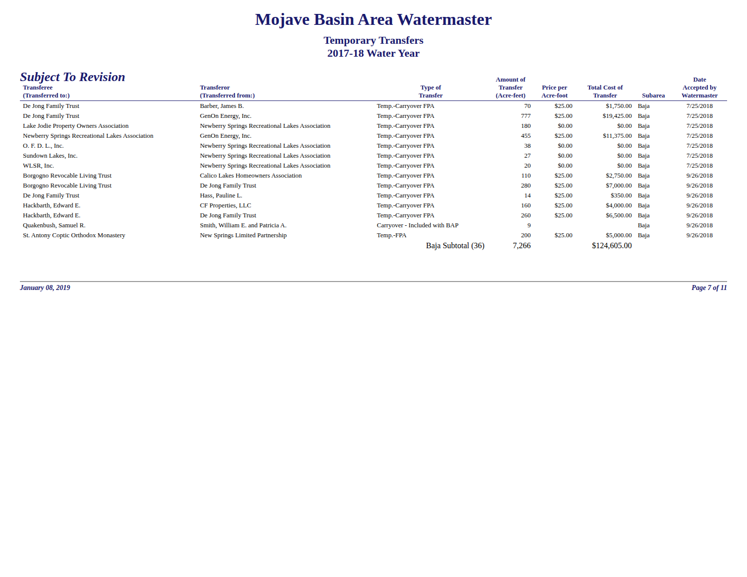Subject To Revision
Mojave Basin Area Watermaster
Temporary Transfers
2017-18 Water Year
| Transferee (Transferred to:) | Transferor (Transferred from:) | Type of Transfer | Amount of Transfer (Acre-feet) | Price per Acre-foot | Total Cost of Transfer | Subarea | Date Accepted by Watermaster |
| --- | --- | --- | --- | --- | --- | --- | --- |
| De Jong Family Trust | Barber, James B. | Temp.-Carryover FPA | 70 | $25.00 | $1,750.00 | Baja | 7/25/2018 |
| De Jong Family Trust | GenOn Energy, Inc. | Temp.-Carryover FPA | 777 | $25.00 | $19,425.00 | Baja | 7/25/2018 |
| Lake Jodie Property Owners Association | Newberry Springs Recreational Lakes Association | Temp.-Carryover FPA | 180 | $0.00 | $0.00 | Baja | 7/25/2018 |
| Newberry Springs Recreational Lakes Association | GenOn Energy, Inc. | Temp.-Carryover FPA | 455 | $25.00 | $11,375.00 | Baja | 7/25/2018 |
| O. F. D. L., Inc. | Newberry Springs Recreational Lakes Association | Temp.-Carryover FPA | 38 | $0.00 | $0.00 | Baja | 7/25/2018 |
| Sundown Lakes, Inc. | Newberry Springs Recreational Lakes Association | Temp.-Carryover FPA | 27 | $0.00 | $0.00 | Baja | 7/25/2018 |
| WLSR, Inc. | Newberry Springs Recreational Lakes Association | Temp.-Carryover FPA | 20 | $0.00 | $0.00 | Baja | 7/25/2018 |
| Borgogno Revocable Living Trust | Calico Lakes Homeowners Association | Temp.-Carryover FPA | 110 | $25.00 | $2,750.00 | Baja | 9/26/2018 |
| Borgogno Revocable Living Trust | De Jong Family Trust | Temp.-Carryover FPA | 280 | $25.00 | $7,000.00 | Baja | 9/26/2018 |
| De Jong Family Trust | Hass, Pauline L. | Temp.-Carryover FPA | 14 | $25.00 | $350.00 | Baja | 9/26/2018 |
| Hackbarth, Edward E. | CF Properties, LLC | Temp.-Carryover FPA | 160 | $25.00 | $4,000.00 | Baja | 9/26/2018 |
| Hackbarth, Edward E. | De Jong Family Trust | Temp.-Carryover FPA | 260 | $25.00 | $6,500.00 | Baja | 9/26/2018 |
| Quakenbush, Samuel R. | Smith, William E. and Patricia A. | Carryover - Included with BAP | 9 | | | Baja | 9/26/2018 |
| St. Antony Coptic Orthodox Monastery | New Springs Limited Partnership | Temp.-FPA | 200 | $25.00 | $5,000.00 | Baja | 9/26/2018 |
| | | Baja Subtotal (36) | 7,266 | | $124,605.00 | | |
January 08, 2019 Page 7 of 11